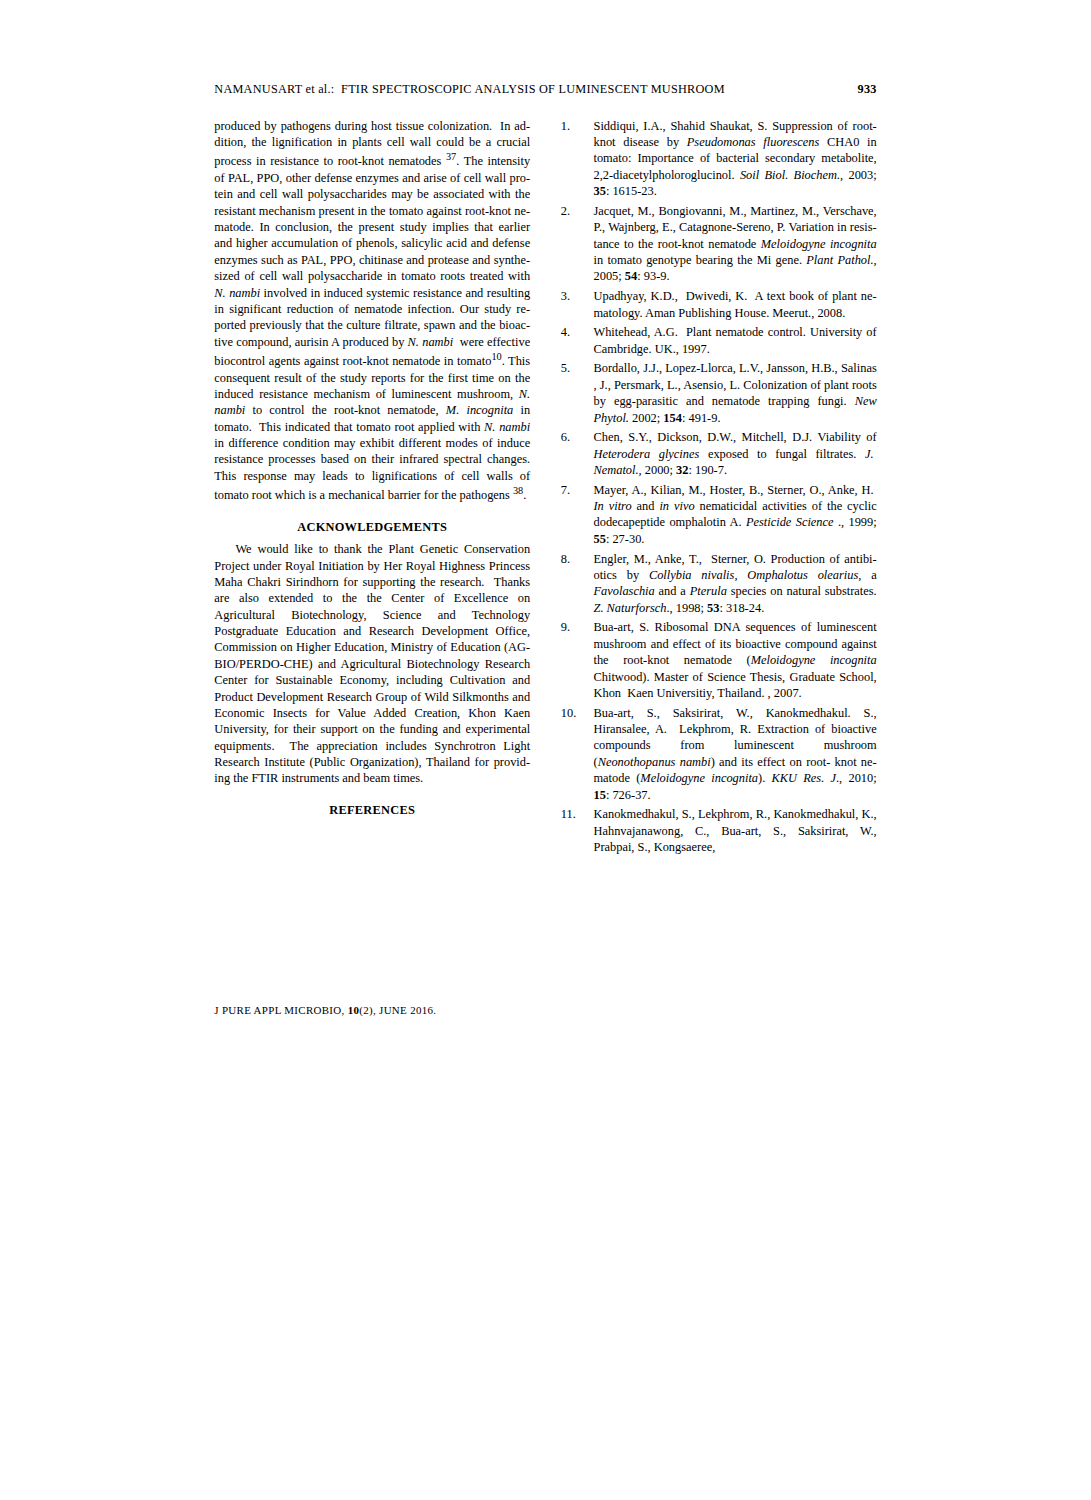933 NAMANUSART et al.: FTIR SPECTROSCOPIC ANALYSIS OF LUMINESCENT MUSHROOM
produced by pathogens during host tissue colonization. In addition, the lignification in plants cell wall could be a crucial process in resistance to root-knot nematodes 37. The intensity of PAL, PPO, other defense enzymes and arise of cell wall protein and cell wall polysaccharides may be associated with the resistant mechanism present in the tomato against root-knot nematode. In conclusion, the present study implies that earlier and higher accumulation of phenols, salicylic acid and defense enzymes such as PAL, PPO, chitinase and protease and synthesized of cell wall polysaccharide in tomato roots treated with N. nambi involved in induced systemic resistance and resulting in significant reduction of nematode infection. Our study reported previously that the culture filtrate, spawn and the bioactive compound, aurisin A produced by N. nambi were effective biocontrol agents against root-knot nematode in tomato10. This consequent result of the study reports for the first time on the induced resistance mechanism of luminescent mushroom, N. nambi to control the root-knot nematode, M. incognita in tomato. This indicated that tomato root applied with N. nambi in difference condition may exhibit different modes of induce resistance processes based on their infrared spectral changes. This response may leads to lignifications of cell walls of tomato root which is a mechanical barrier for the pathogens 38.
Acknowledgements
We would like to thank the Plant Genetic Conservation Project under Royal Initiation by Her Royal Highness Princess Maha Chakri Sirindhorn for supporting the research. Thanks are also extended to the the Center of Excellence on Agricultural Biotechnology, Science and Technology Postgraduate Education and Research Development Office, Commission on Higher Education, Ministry of Education (AG-BIO/PERDO-CHE) and Agricultural Biotechnology Research Center for Sustainable Economy, including Cultivation and Product Development Research Group of Wild Silkmonths and Economic Insects for Value Added Creation, Khon Kaen University, for their support on the funding and experimental equipments. The appreciation includes Synchrotron Light Research Institute (Public Organization), Thailand for providing the FTIR instruments and beam times.
References
Siddiqui, I.A., Shahid Shaukat, S. Suppression of root-knot disease by Pseudomonas fluorescens CHA0 in tomato: Importance of bacterial secondary metabolite, 2,2-diacetylpholoroglucinol. Soil Biol. Biochem., 2003; 35: 1615-23.
Jacquet, M., Bongiovanni, M., Martinez, M., Verschave, P., Wajnberg, E., Catagnone-Sereno, P. Variation in resistance to the root-knot nematode Meloidogyne incognita in tomato genotype bearing the Mi gene. Plant Pathol., 2005; 54: 93-9.
Upadhyay, K.D., Dwivedi, K. A text book of plant nematology. Aman Publishing House. Meerut., 2008.
Whitehead, A.G. Plant nematode control. University of Cambridge. UK., 1997.
Bordallo, J.J., Lopez-Llorca, L.V., Jansson, H.B., Salinas , J., Persmark, L., Asensio, L. Colonization of plant roots by egg-parasitic and nematode trapping fungi. New Phytol. 2002; 154: 491-9.
Chen, S.Y., Dickson, D.W., Mitchell, D.J. Viability of Heterodera glycines exposed to fungal filtrates. J. Nematol., 2000; 32: 190-7.
Mayer, A., Kilian, M., Hoster, B., Sterner, O., Anke, H. In vitro and in vivo nematicidal activities of the cyclic dodecapeptide omphalotin A. Pesticide Science ., 1999; 55: 27-30.
Engler, M., Anke, T., Sterner, O. Production of antibiotics by Collybia nivalis, Omphalotus olearius, a Favolaschia and a Pterula species on natural substrates. Z. Naturforsch., 1998; 53: 318-24.
Bua-art, S. Ribosomal DNA sequences of luminescent mushroom and effect of its bioactive compound against the root-knot nematode (Meloidogyne incognita Chitwood). Master of Science Thesis, Graduate School, Khon Kaen Universitiy, Thailand. , 2007.
Bua-art, S., Saksirirat, W., Kanokmedhakul. S., Hiransalee, A. Lekphrom, R. Extraction of bioactive compounds from luminescent mushroom (Neonothopanus nambi) and its effect on root- knot nematode (Meloidogyne incognita). KKU Res. J., 2010; 15: 726-37.
Kanokmedhakul, S., Lekphrom, R., Kanokmedhakul, K., Hahnvajanawong, C., Bua-art, S., Saksirirat, W., Prabpai, S., Kongsaeree,
J PURE APPL MICROBIO, 10(2), JUNE 2016.